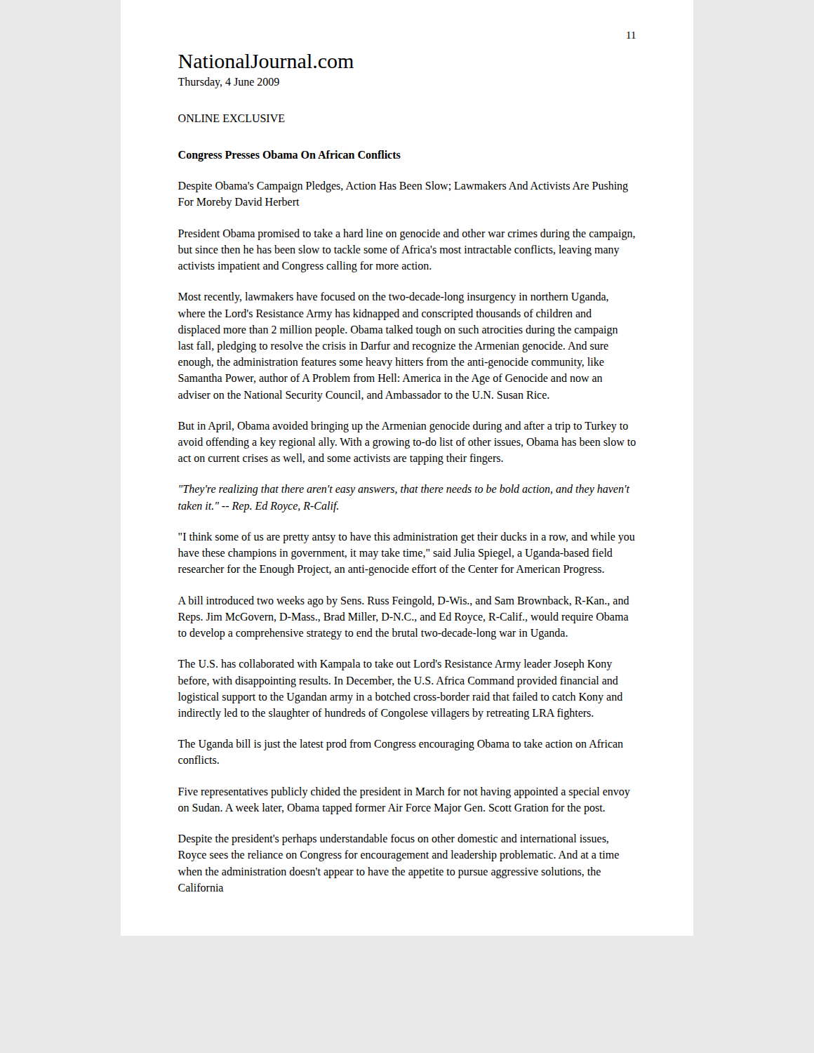11
NationalJournal.com
Thursday, 4 June 2009
ONLINE EXCLUSIVE
Congress Presses Obama On African Conflicts
Despite Obama's Campaign Pledges, Action Has Been Slow; Lawmakers And Activists Are Pushing For Moreby David Herbert
President Obama promised to take a hard line on genocide and other war crimes during the campaign, but since then he has been slow to tackle some of Africa's most intractable conflicts, leaving many activists impatient and Congress calling for more action.
Most recently, lawmakers have focused on the two-decade-long insurgency in northern Uganda, where the Lord's Resistance Army has kidnapped and conscripted thousands of children and displaced more than 2 million people. Obama talked tough on such atrocities during the campaign last fall, pledging to resolve the crisis in Darfur and recognize the Armenian genocide. And sure enough, the administration features some heavy hitters from the anti-genocide community, like Samantha Power, author of A Problem from Hell: America in the Age of Genocide and now an adviser on the National Security Council, and Ambassador to the U.N. Susan Rice.
But in April, Obama avoided bringing up the Armenian genocide during and after a trip to Turkey to avoid offending a key regional ally. With a growing to-do list of other issues, Obama has been slow to act on current crises as well, and some activists are tapping their fingers.
"They're realizing that there aren't easy answers, that there needs to be bold action, and they haven't taken it." -- Rep. Ed Royce, R-Calif.
"I think some of us are pretty antsy to have this administration get their ducks in a row, and while you have these champions in government, it may take time," said Julia Spiegel, a Uganda-based field researcher for the Enough Project, an anti-genocide effort of the Center for American Progress.
A bill introduced two weeks ago by Sens. Russ Feingold, D-Wis., and Sam Brownback, R-Kan., and Reps. Jim McGovern, D-Mass., Brad Miller, D-N.C., and Ed Royce, R-Calif., would require Obama to develop a comprehensive strategy to end the brutal two-decade-long war in Uganda.
The U.S. has collaborated with Kampala to take out Lord's Resistance Army leader Joseph Kony before, with disappointing results. In December, the U.S. Africa Command provided financial and logistical support to the Ugandan army in a botched cross-border raid that failed to catch Kony and indirectly led to the slaughter of hundreds of Congolese villagers by retreating LRA fighters.
The Uganda bill is just the latest prod from Congress encouraging Obama to take action on African conflicts.
Five representatives publicly chided the president in March for not having appointed a special envoy on Sudan. A week later, Obama tapped former Air Force Major Gen. Scott Gration for the post.
Despite the president's perhaps understandable focus on other domestic and international issues, Royce sees the reliance on Congress for encouragement and leadership problematic. And at a time when the administration doesn't appear to have the appetite to pursue aggressive solutions, the California